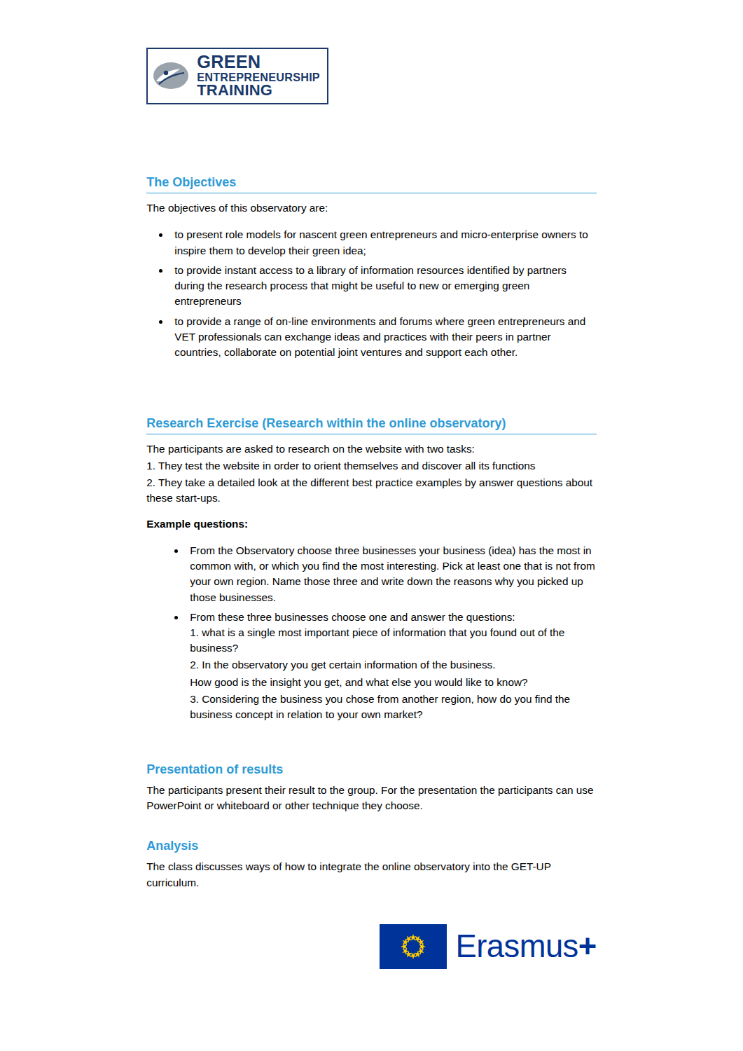GREEN
ENTREPRENEURSHIP
TRAINING
The Objectives
The objectives of this observatory are:
to present role models for nascent green entrepreneurs and micro-enterprise owners to inspire them to develop their green idea;
to provide instant access to a library of information resources identified by partners during the research process that might be useful to new or emerging green entrepreneurs
to provide a range of on-line environments and forums where green entrepreneurs and VET professionals can exchange ideas and practices with their peers in partner countries, collaborate on potential joint ventures and support each other.
Research Exercise (Research within the online observatory)
The participants are asked to research on the website with two tasks:
1. They test the website in order to orient themselves and discover all its functions
2. They take a detailed look at the different best practice examples by answer questions about these start-ups.
Example questions:
From the Observatory choose three businesses your business (idea) has the most in common with, or which you find the most interesting. Pick at least one that is not from your own region. Name those three and write down the reasons why you picked up those businesses.
From these three businesses choose one and answer the questions:
1. what is a single most important piece of information that you found out of the business?
2. In the observatory you get certain information of the business.
How good is the insight you get, and what else you would like to know?
3. Considering the business you chose from another region, how do you find the business concept in relation to your own market?
Presentation of results
The participants present their result to the group. For the presentation the participants can use PowerPoint or whiteboard or other technique they choose.
Analysis
The class discusses ways of how to integrate the online observatory into the GET-UP curriculum.
Erasmus+